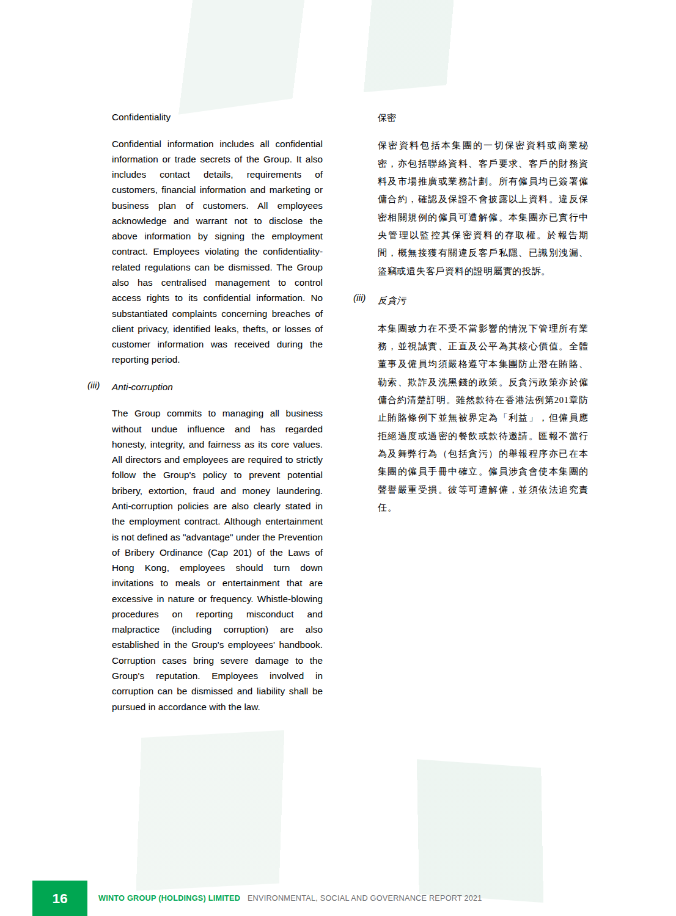Confidentiality
Confidential information includes all confidential information or trade secrets of the Group. It also includes contact details, requirements of customers, financial information and marketing or business plan of customers. All employees acknowledge and warrant not to disclose the above information by signing the employment contract. Employees violating the confidentiality-related regulations can be dismissed. The Group also has centralised management to control access rights to its confidential information. No substantiated complaints concerning breaches of client privacy, identified leaks, thefts, or losses of customer information was received during the reporting period.
(iii)
Anti-corruption
The Group commits to managing all business without undue influence and has regarded honesty, integrity, and fairness as its core values. All directors and employees are required to strictly follow the Group's policy to prevent potential bribery, extortion, fraud and money laundering. Anti-corruption policies are also clearly stated in the employment contract. Although entertainment is not defined as "advantage" under the Prevention of Bribery Ordinance (Cap 201) of the Laws of Hong Kong, employees should turn down invitations to meals or entertainment that are excessive in nature or frequency. Whistle-blowing procedures on reporting misconduct and malpractice (including corruption) are also established in the Group's employees' handbook. Corruption cases bring severe damage to the Group's reputation. Employees involved in corruption can be dismissed and liability shall be pursued in accordance with the law.
保密
保密資料包括本集團的一切保密資料或商業秘密，亦包括聯絡資料、客戶要求、客戶的財務資料及市場推廣或業務計劃。所有僱員均已簽署僱傭合約，確認及保證不會披露以上資料。違反保密相關規例的僱員可遭解僱。本集團亦已實行中央管理以監控其保密資料的存取權。於報告期間，概無接獲有關違反客戶私隱、已識別洩漏、盜竊或遺失客戶資料的證明屬實的投訴。
(iii)
反貪污
本集團致力在不受不當影響的情況下管理所有業務，並視誠實、正直及公平為其核心價值。全體董事及僱員均須嚴格遵守本集團防止潛在賄賂、勒索、欺詐及洗黑錢的政策。反貪污政策亦於僱傭合約清楚訂明。雖然款待在香港法例第201章防止賄賂條例下並無被界定為「利益」，但僱員應拒絕過度或過密的餐飲或款待邀請。匯報不當行為及舞弊行為（包括貪污）的舉報程序亦已在本集團的僱員手冊中確立。僱員涉貪會使本集團的聲譽嚴重受損。彼等可遭解僱，並須依法追究責任。
16
WINTO GROUP (HOLDINGS) LIMITED ENVIRONMENTAL, SOCIAL AND GOVERNANCE REPORT 2021